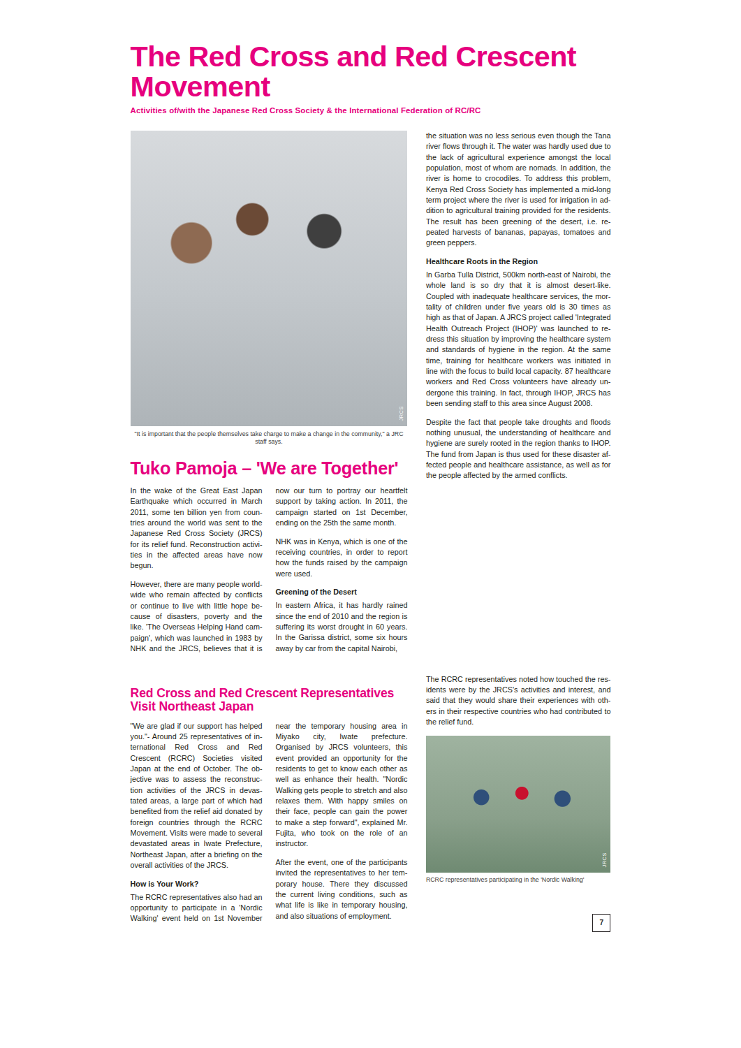The Red Cross and Red Crescent Movement
Activities of/with the Japanese Red Cross Society & the International Federation of RC/RC
JRCS
"It is important that the people themselves take charge to make a change in the community," a JRC staff says.
Tuko Pamoja – 'We are Together'
In the wake of the Great East Japan Earthquake which occurred in March 2011, some ten billion yen from countries around the world was sent to the Japanese Red Cross Society (JRCS) for its relief fund. Reconstruction activities in the affected areas have now begun.
However, there are many people worldwide who remain affected by conflicts or continue to live with little hope because of disasters, poverty and the like. 'The Overseas Helping Hand campaign', which was launched in 1983 by NHK and the JRCS, believes that it is now our turn to portray our heartfelt support by taking action. In 2011, the campaign started on 1st December, ending on the 25th the same month.
NHK was in Kenya, which is one of the receiving countries, in order to report how the funds raised by the campaign were used.
Greening of the Desert
In eastern Africa, it has hardly rained since the end of 2010 and the region is suffering its worst drought in 60 years. In the Garissa district, some six hours away by car from the capital Nairobi,
the situation was no less serious even though the Tana river flows through it. The water was hardly used due to the lack of agricultural experience amongst the local population, most of whom are nomads. In addition, the river is home to crocodiles. To address this problem, Kenya Red Cross Society has implemented a mid-long term project where the river is used for irrigation in addition to agricultural training provided for the residents. The result has been greening of the desert, i.e. repeated harvests of bananas, papayas, tomatoes and green peppers.
Healthcare Roots in the Region
In Garba Tulla District, 500km north-east of Nairobi, the whole land is so dry that it is almost desert-like. Coupled with inadequate healthcare services, the mortality of children under five years old is 30 times as high as that of Japan. A JRCS project called 'Integrated Health Outreach Project (IHOP)' was launched to redress this situation by improving the healthcare system and standards of hygiene in the region. At the same time, training for healthcare workers was initiated in line with the focus to build local capacity. 87 healthcare workers and Red Cross volunteers have already undergone this training. In fact, through IHOP, JRCS has been sending staff to this area since August 2008.
Despite the fact that people take droughts and floods nothing unusual, the understanding of healthcare and hygiene are surely rooted in the region thanks to IHOP. The fund from Japan is thus used for these disaster affected people and healthcare assistance, as well as for the people affected by the armed conflicts.
Red Cross and Red Crescent Representatives Visit Northeast Japan
"We are glad if our support has helped you."- Around 25 representatives of international Red Cross and Red Crescent (RCRC) Societies visited Japan at the end of October. The objective was to assess the reconstruction activities of the JRCS in devastated areas, a large part of which had benefited from the relief aid donated by foreign countries through the RCRC Movement. Visits were made to several devastated areas in Iwate Prefecture, Northeast Japan, after a briefing on the overall activities of the JRCS.
How is Your Work?
The RCRC representatives also had an opportunity to participate in a 'Nordic Walking' event held on 1st November near the temporary housing area in Miyako city, Iwate prefecture. Organised by JRCS volunteers, this event provided an opportunity for the residents to get to know each other as well as enhance their health. "Nordic Walking gets people to stretch and also relaxes them. With happy smiles on their face, people can gain the power to make a step forward", explained Mr. Fujita, who took on the role of an instructor.
After the event, one of the participants invited the representatives to her temporary house. There they discussed the current living conditions, such as what life is like in temporary housing, and also situations of employment.
The RCRC representatives noted how touched the residents were by the JRCS's activities and interest, and said that they would share their experiences with others in their respective countries who had contributed to the relief fund.
JRCS
RCRC representatives participating in the 'Nordic Walking'
7